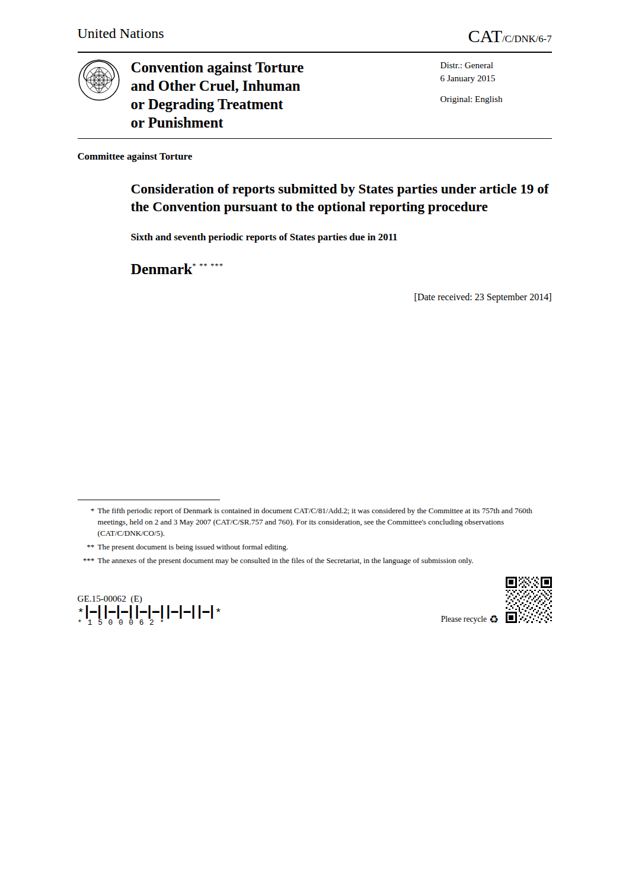| United Nations | CAT /C/DNK/6-7 |
| | Convention against Torture and Other Cruel, Inhuman or Degrading Treatment or Punishment | Distr.: General 6 January 2015 Original: English |
Committee against Torture
Consideration of reports submitted by States parties under article 19 of the Convention pursuant to the optional reporting procedure
Sixth and seventh periodic reports of States parties due in 2011
Denmark* ** ***
[Date received: 23 September 2014]
*The fifth periodic report of Denmark is contained in document CAT/C/81/Add.2; it was considered by the Committee at its 757th and 760th meetings, held on 2 and 3 May 2007 (CAT/C/SR.757 and 760). For its consideration, see the Committee's concluding observations (CAT/C/DNK/CO/5).
**The present document is being issued without formal editing.
***The annexes of the present document may be consulted in the files of the Secretariat, in the language of submission only.
| GE.15-00062 (E) *┃━┃┃━┃━┃┃━┃━┃┃━┃━┃┃━┃* * 1 5 0 0 0 6 2 * | Please recycle ♻ | |